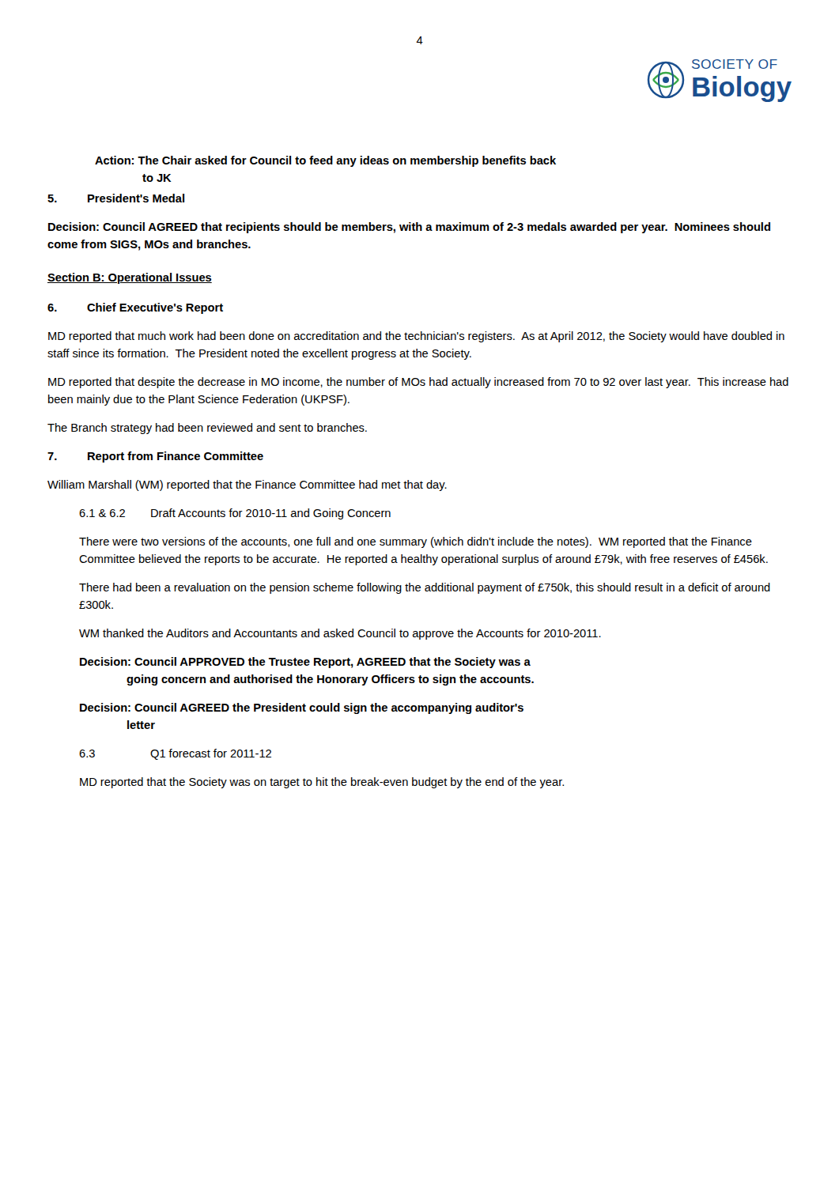4
SOCIETY OF
Biology
Action: The Chair asked for Council to feed any ideas on membership benefits backto JK
5. President's Medal
Decision: Council AGREED that recipients should be members, with a maximum of 2-3 medals awarded per year. Nominees should come from SIGS, MOs and branches.
Section B: Operational Issues
6. Chief Executive's Report
MD reported that much work had been done on accreditation and the technician's registers. As at April 2012, the Society would have doubled in staff since its formation. The President noted the excellent progress at the Society.
MD reported that despite the decrease in MO income, the number of MOs had actually increased from 70 to 92 over last year. This increase had been mainly due to the Plant Science Federation (UKPSF).
The Branch strategy had been reviewed and sent to branches.
7. Report from Finance Committee
William Marshall (WM) reported that the Finance Committee had met that day.
6.1 & 6.2 Draft Accounts for 2010-11 and Going Concern
There were two versions of the accounts, one full and one summary (which didn't include the notes). WM reported that the Finance Committee believed the reports to be accurate. He reported a healthy operational surplus of around £79k, with free reserves of £456k.
There had been a revaluation on the pension scheme following the additional payment of £750k, this should result in a deficit of around £300k.
WM thanked the Auditors and Accountants and asked Council to approve the Accounts for 2010-2011.
Decision: Council APPROVED the Trustee Report, AGREED that the Society was agoing concern and authorised the Honorary Officers to sign the accounts.
Decision: Council AGREED the President could sign the accompanying auditor'sletter
6.3 Q1 forecast for 2011-12
MD reported that the Society was on target to hit the break-even budget by the end of the year.